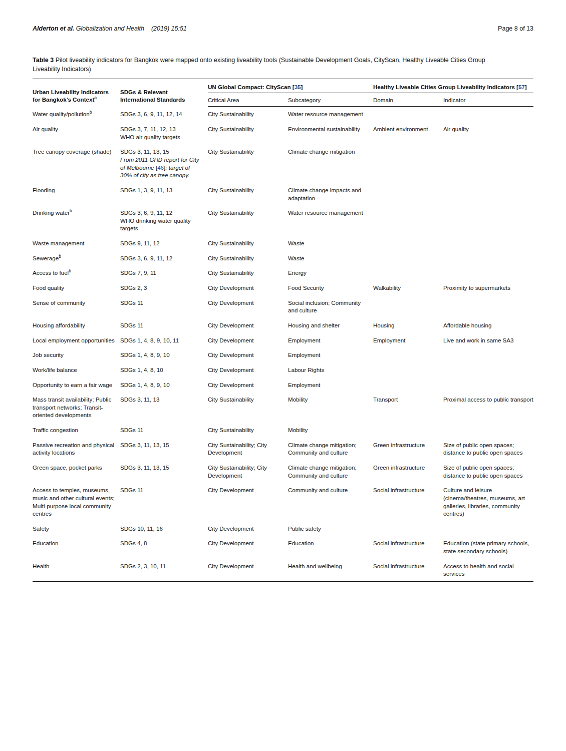Alderton et al. Globalization and Health (2019) 15:51
Page 8 of 13
Table 3 Pilot liveability indicators for Bangkok were mapped onto existing liveability tools (Sustainable Development Goals, CityScan, Healthy Liveable Cities Group Liveability Indicators)
| Urban Liveability Indicators for Bangkok’s Context a | SDGs & Relevant International Standards | UN Global Compact: CityScan [ 35 ] | Healthy Liveable Cities Group Liveability Indicators [ 57 ] |
| --- | --- | --- | --- |
| Critical Area | Subcategory | Domain | Indicator |
| Water quality/pollution b | SDGs 3, 6, 9, 11, 12, 14 | City Sustainability | Water resource management | | |
| Air quality | SDGs 3, 7, 11, 12, 13 WHO air quality targets | City Sustainability | Environmental sustainability | Ambient environment | Air quality |
| Tree canopy coverage (shade) | SDGs 3, 11, 13, 15 From 2011 GHD report for City of Melbourne [ 46 ] : target of 30% of city as tree canopy. | City Sustainability | Climate change mitigation | | |
| Flooding | SDGs 1, 3, 9, 11, 13 | City Sustainability | Climate change impacts and adaptation | | |
| Drinking water b | SDGs 3, 6, 9, 11, 12 WHO drinking water quality targets | City Sustainability | Water resource management | | |
| Waste management | SDGs 9, 11, 12 | City Sustainability | Waste | | |
| Sewerage b | SDGs 3, 6, 9, 11, 12 | City Sustainability | Waste | | |
| Access to fuel b | SDGs 7, 9, 11 | City Sustainability | Energy | | |
| Food quality | SDGs 2, 3 | City Development | Food Security | Walkability | Proximity to supermarkets |
| Sense of community | SDGs 11 | City Development | Social inclusion; Community and culture | | |
| Housing affordability | SDGs 11 | City Development | Housing and shelter | Housing | Affordable housing |
| Local employment opportunities | SDGs 1, 4, 8, 9, 10, 11 | City Development | Employment | Employment | Live and work in same SA3 |
| Job security | SDGs 1, 4, 8, 9, 10 | City Development | Employment | | |
| Work/life balance | SDGs 1, 4, 8, 10 | City Development | Labour Rights | | |
| Opportunity to earn a fair wage | SDGs 1, 4, 8, 9, 10 | City Development | Employment | | |
| Mass transit availability; Public transport networks; Transit-oriented developments | SDGs 3, 11, 13 | City Sustainability | Mobility | Transport | Proximal access to public transport |
| Traffic congestion | SDGs 11 | City Sustainability | Mobility | | |
| Passive recreation and physical activity locations | SDGs 3, 11, 13, 15 | City Sustainability; City Development | Climate change mitigation; Community and culture | Green infrastructure | Size of public open spaces; distance to public open spaces |
| Green space, pocket parks | SDGs 3, 11, 13, 15 | City Sustainability; City Development | Climate change mitigation; Community and culture | Green infrastructure | Size of public open spaces; distance to public open spaces |
| Access to temples, museums, music and other cultural events; Multi-purpose local community centres | SDGs 11 | City Development | Community and culture | Social infrastructure | Culture and leisure (cinema/theatres, museums, art galleries, libraries, community centres) |
| Safety | SDGs 10, 11, 16 | City Development | Public safety | | |
| Education | SDGs 4, 8 | City Development | Education | Social infrastructure | Education (state primary schools, state secondary schools) |
| Health | SDGs 2, 3, 10, 11 | City Development | Health and wellbeing | Social infrastructure | Access to health and social services |